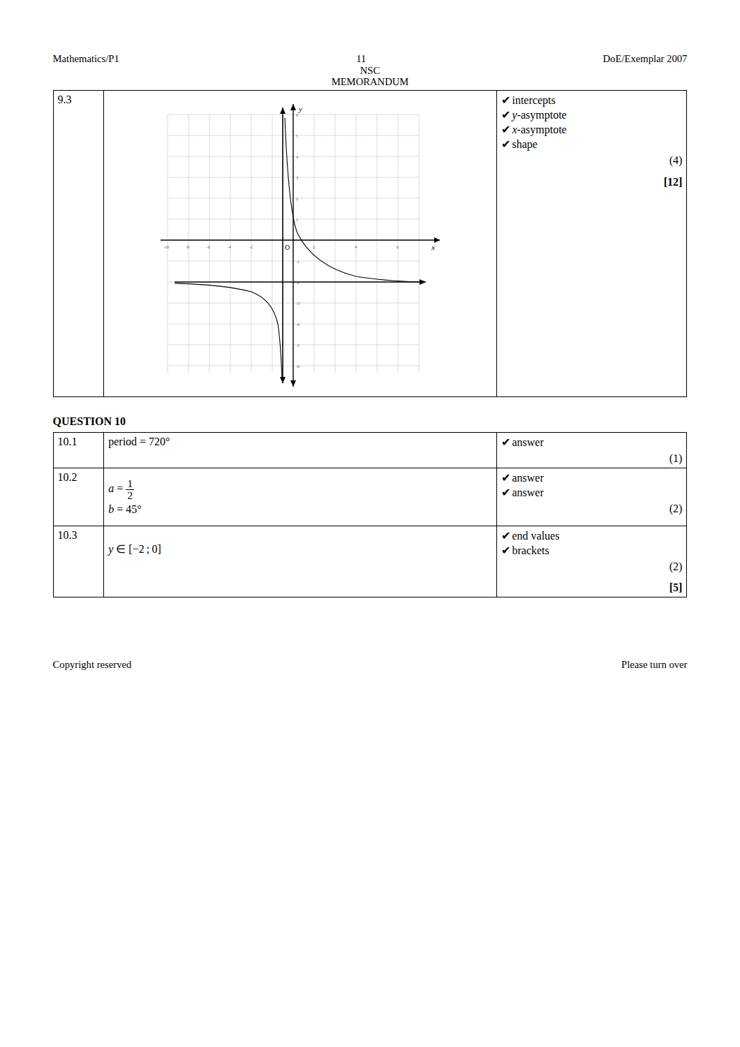Mathematics/P1
11
DoE/Exemplar 2007
NSC
MEMORANDUM
| 9.3 | y x O -10 -8 -6 -4 -2 2 4 6 6 5 4 3 2 1 -1 -2 -3 -4 -5 -6 | intercepts y -asymptote x -asymptote shape (4) [12] |
QUESTION 10
| 10.1 | period = 720° | answer (1) |
| 10.2 | a = 1 2 b = 45° | answer answer (2) |
| 10.3 | y ∈ [−2 ; 0] | end values brackets (2) [5] |
Copyright reserved
Please turn over